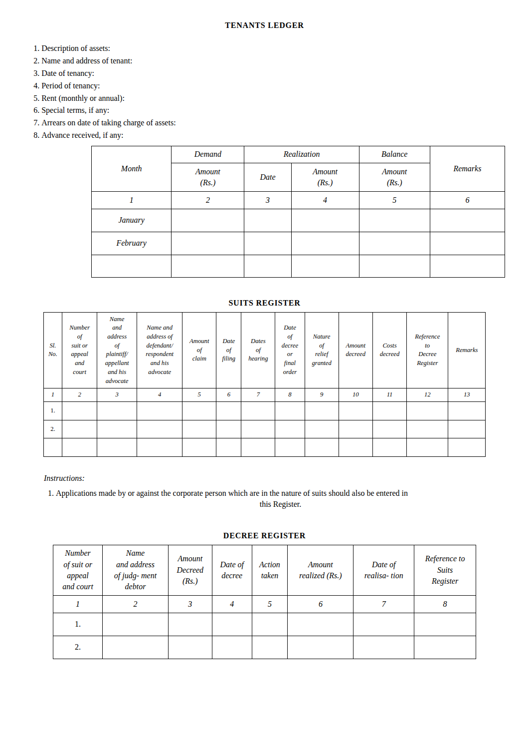TENANTS LEDGER
Description of assets:
Name and address of tenant:
Date of tenancy:
Period of tenancy:
Rent (monthly or annual):
Special terms, if any:
Arrears on date of taking charge of assets:
Advance received, if any:
| Month | Demand | Realization | Balance | Remarks |
| --- | --- | --- | --- | --- |
| Amount (Rs.) | Date | Amount (Rs.) | Amount (Rs.) |
| 1 | 2 | 3 | 4 | 5 | 6 |
| January | | | | | |
| February | | | | | |
SUITS REGISTER
| Sl. No. | Number of suit or appeal and court | Name and address of plaintiff/ appellant and his advocate | Name and address of defendant/ respondent and his advocate | Amount of claim | Date of filing | Dates of hearing | Date of decree or final order | Nature of relief granted | Amount decreed | Costs decreed | Reference to Decree Register | Remarks |
| --- | --- | --- | --- | --- | --- | --- | --- | --- | --- | --- | --- | --- |
| 1 | 2 | 3 | 4 | 5 | 6 | 7 | 8 | 9 | 10 | 11 | 12 | 13 |
| 1. | | | | | | | | | | | | |
| 2. | | | | | | | | | | | | |
Instructions:
Applications made by or against the corporate person which are in the nature of suits should also be entered in this Register.
DECREE REGISTER
| Number of suit or appeal and court | Name and address of judg- ment debtor | Amount Decreed (Rs.) | Date of decree | Action taken | Amount realized (Rs.) | Date of realisa- tion | Reference to Suits Register |
| --- | --- | --- | --- | --- | --- | --- | --- |
| 1 | 2 | 3 | 4 | 5 | 6 | 7 | 8 |
| 1. | | | | | | | |
| 2. | | | | | | | |